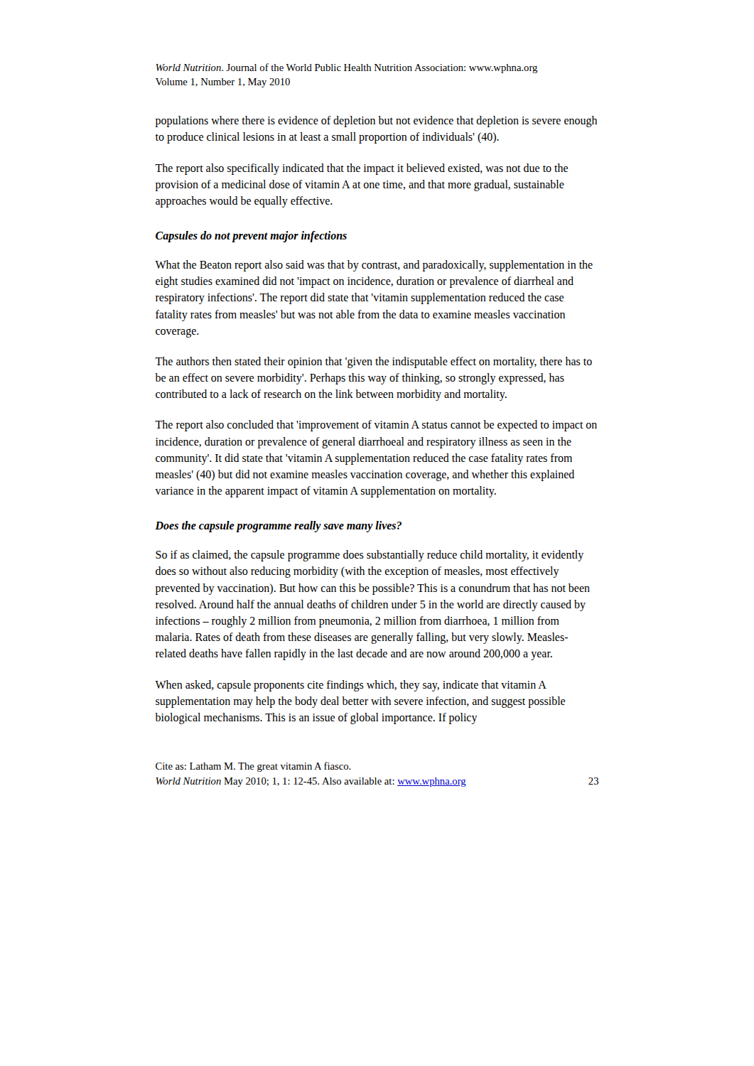World Nutrition. Journal of the World Public Health Nutrition Association: www.wphna.org
Volume 1, Number 1, May 2010
populations where there is evidence of depletion but not evidence that depletion is severe enough to produce clinical lesions in at least a small proportion of individuals' (40).
The report also specifically indicated that the impact it believed existed, was not due to the provision of a medicinal dose of vitamin A at one time, and that more gradual, sustainable approaches would be equally effective.
Capsules do not prevent major infections
What the Beaton report also said was that by contrast, and paradoxically, supplementation in the eight studies examined did not 'impact on incidence, duration or prevalence of diarrheal and respiratory infections'. The report did state that 'vitamin supplementation reduced the case fatality rates from measles' but was not able from the data to examine measles vaccination coverage.
The authors then stated their opinion that 'given the indisputable effect on mortality, there has to be an effect on severe morbidity'. Perhaps this way of thinking, so strongly expressed, has contributed to a lack of research on the link between morbidity and mortality.
The report also concluded that 'improvement of vitamin A status cannot be expected to impact on incidence, duration or prevalence of general diarrhoeal and respiratory illness as seen in the community'. It did state that 'vitamin A supplementation reduced the case fatality rates from measles' (40) but did not examine measles vaccination coverage, and whether this explained variance in the apparent impact of vitamin A supplementation on mortality.
Does the capsule programme really save many lives?
So if as claimed, the capsule programme does substantially reduce child mortality, it evidently does so without also reducing morbidity (with the exception of measles, most effectively prevented by vaccination). But how can this be possible? This is a conundrum that has not been resolved. Around half the annual deaths of children under 5 in the world are directly caused by infections – roughly 2 million from pneumonia, 2 million from diarrhoea, 1 million from malaria. Rates of death from these diseases are generally falling, but very slowly. Measles-related deaths have fallen rapidly in the last decade and are now around 200,000 a year.
When asked, capsule proponents cite findings which, they say, indicate that vitamin A supplementation may help the body deal better with severe infection, and suggest possible biological mechanisms. This is an issue of global importance. If policy
Cite as: Latham M. The great vitamin A fiasco.
World Nutrition May 2010; 1, 1: 12-45. Also available at: www.wphna.org 23